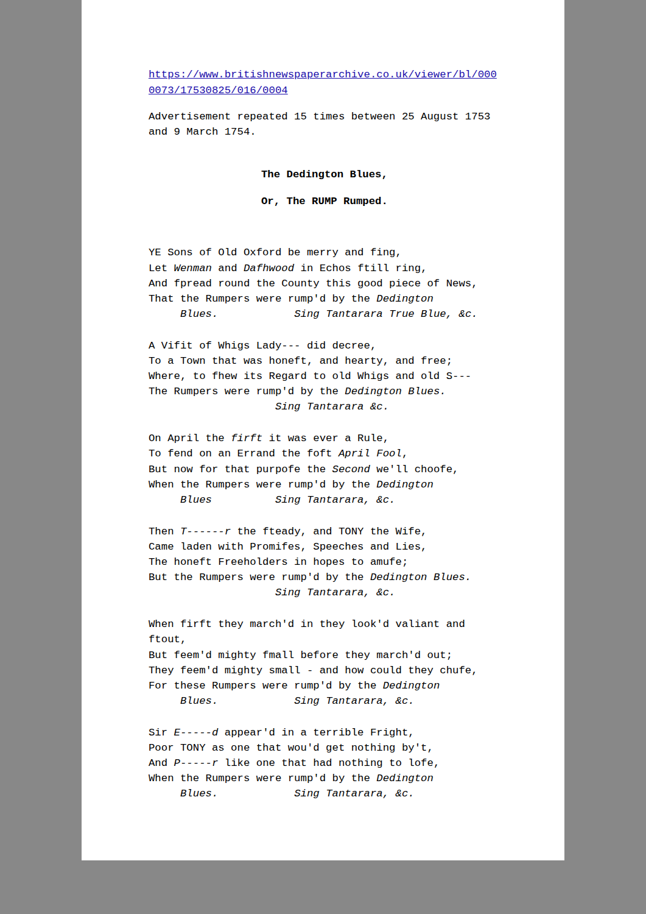https://www.britishnewspaperarchive.co.uk/viewer/bl/0000073/17530825/016/0004
Advertisement repeated 15 times between 25 August 1753 and 9 March 1754.
The Dedington Blues,
Or, The RUMP Rumped.
YE Sons of Old Oxford be merry and fing, Let Wenman and Dafhwood in Echos ftill ring, And fpread round the County this good piece of News, That the Rumpers were rump'd by the Dedington Blues. Sing Tantarara True Blue, &c.
A Vifit of Whigs Lady--- did decree, To a Town that was honeft, and hearty, and free; Where, to fhew its Regard to old Whigs and old S--- The Rumpers were rump'd by the Dedington Blues. Sing Tantarara &c.
On April the firft it was ever a Rule, To fend on an Errand the foft April Fool, But now for that purpofe the Second we'll choofe, When the Rumpers were rump'd by the Dedington Blues Sing Tantarara, &c.
Then T------r the fteady, and TONY the Wife, Came laden with Promifes, Speeches and Lies, The honeft Freeholders in hopes to amufe; But the Rumpers were rump'd by the Dedington Blues. Sing Tantarara, &c.
When firft they march'd in they look'd valiant and ftout, But feem'd mighty fmall before they march'd out; They feem'd mighty small - and how could they chufe, For these Rumpers were rump'd by the Dedington Blues. Sing Tantarara, &c.
Sir E-----d appear'd in a terrible Fright, Poor TONY as one that wou'd get nothing by't, And P-----r like one that had nothing to lofe, When the Rumpers were rump'd by the Dedington Blues. Sing Tantarara, &c.